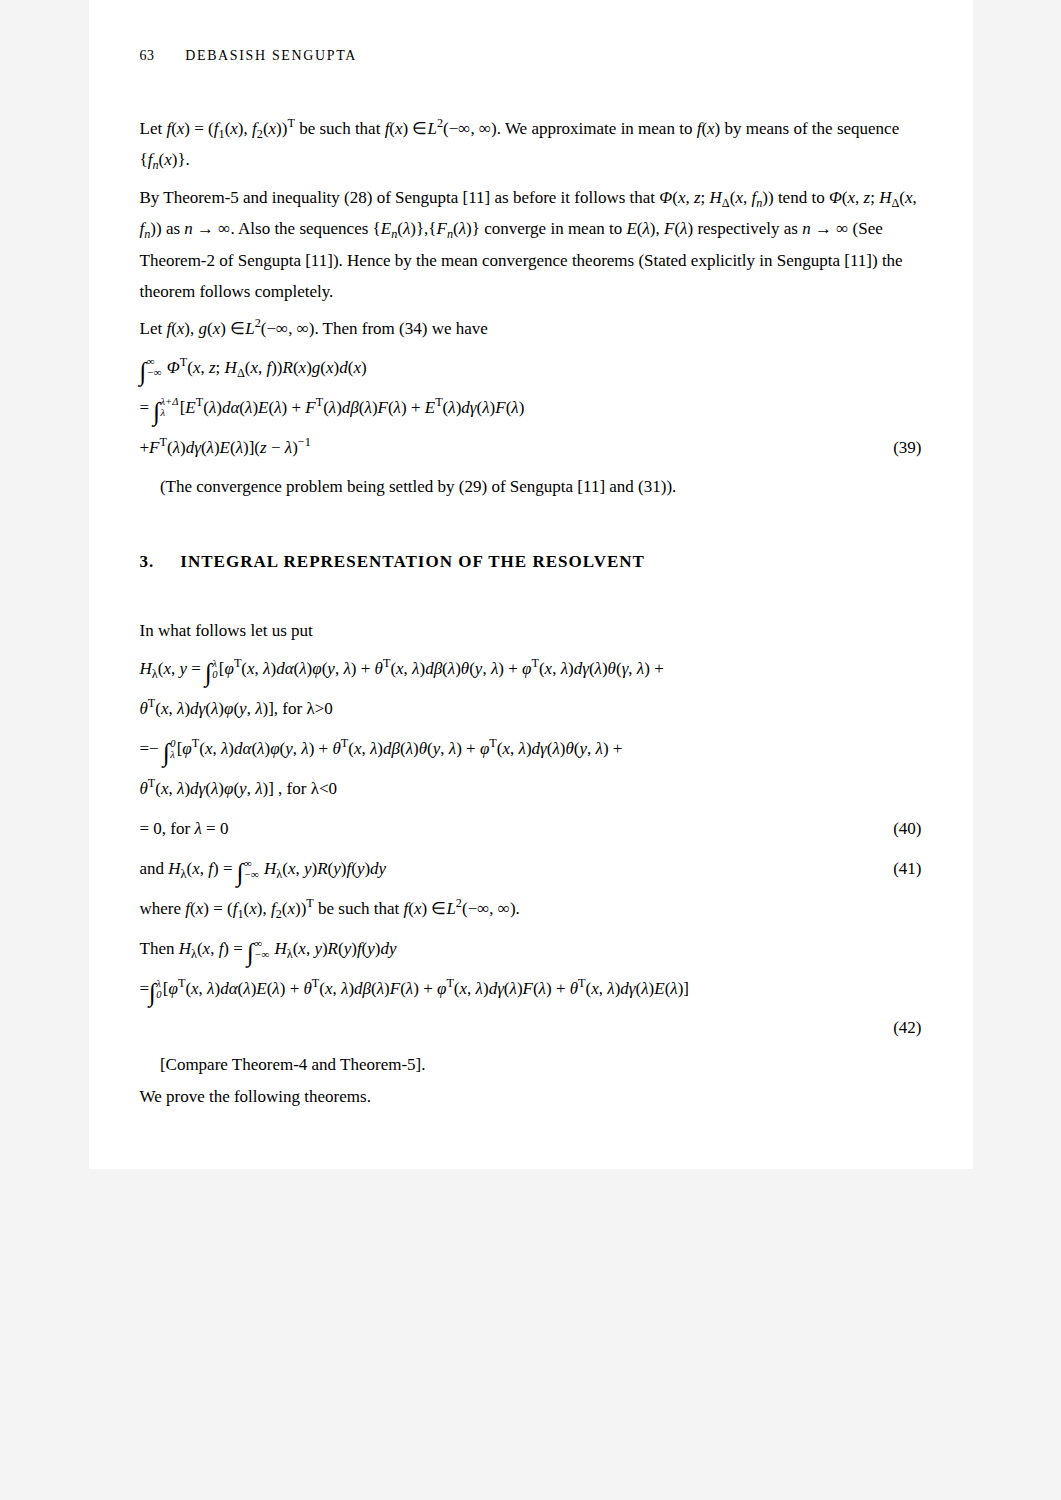63 Debasish Sengupta
Let f(x) = (f1(x), f2(x))T be such that f(x) ∈L2(−∞, ∞). We approximate in mean to f(x) by means of the sequence {fn(x)}.
By Theorem-5 and inequality (28) of Sengupta [11] as before it follows that Φ(x, z; HΔ(x, fn)) tend to Φ(x, z; HΔ(x, fn)) as n → ∞. Also the sequences {En(λ)},{Fn(λ)} converge in mean to E(λ), F(λ) respectively as n → ∞ (See Theorem-2 of Sengupta [11]). Hence by the mean convergence theorems (Stated explicitly in Sengupta [11]) the theorem follows completely.
Let f(x), g(x) ∈L2(−∞, ∞). Then from (34) we have
∫∞
−∞ ΦT(x, z; HΔ(x, f))R(x)g(x)d(x)
= ∫λ+Δ
λ[ET(λ)dα(λ)E(λ) + FT(λ)dβ(λ)F(λ) + ET(λ)dγ(λ)F(λ)
+FT(λ)dγ(λ)E(λ)](z − λ)−1 (39)
(The convergence problem being settled by (29) of Sengupta [11] and (31)).
3. INTEGRAL REPRESENTATION OF THE RESOLVENT
In what follows let us put
Hλ(x, y = ∫λ
0[φT(x, λ)dα(λ)φ(y, λ) + θT(x, λ)dβ(λ)θ(y, λ) + φT(x, λ)dγ(λ)θ(γ, λ) +
θT(x, λ)dγ(λ)φ(y, λ)], for λ>0
=− ∫0
λ[φT(x, λ)dα(λ)φ(y, λ) + θT(x, λ)dβ(λ)θ(y, λ) + φT(x, λ)dγ(λ)θ(y, λ) +
θT(x, λ)dγ(λ)φ(y, λ)] , for λ<0
= 0, for λ = 0 (40)
and Hλ(x, f) = ∫∞
−∞ Hλ(x, y)R(y)f(y)dy (41)
where f(x) = (f1(x), f2(x))T be such that f(x) ∈L2(−∞, ∞).
Then Hλ(x, f) = ∫∞
−∞ Hλ(x, y)R(y)f(y)dy
=∫λ
0[φT(x, λ)dα(λ)E(λ) + θT(x, λ)dβ(λ)F(λ) + φT(x, λ)dγ(λ)F(λ) + θT(x, λ)dγ(λ)E(λ)]
(42)
[Compare Theorem-4 and Theorem-5].
We prove the following theorems.